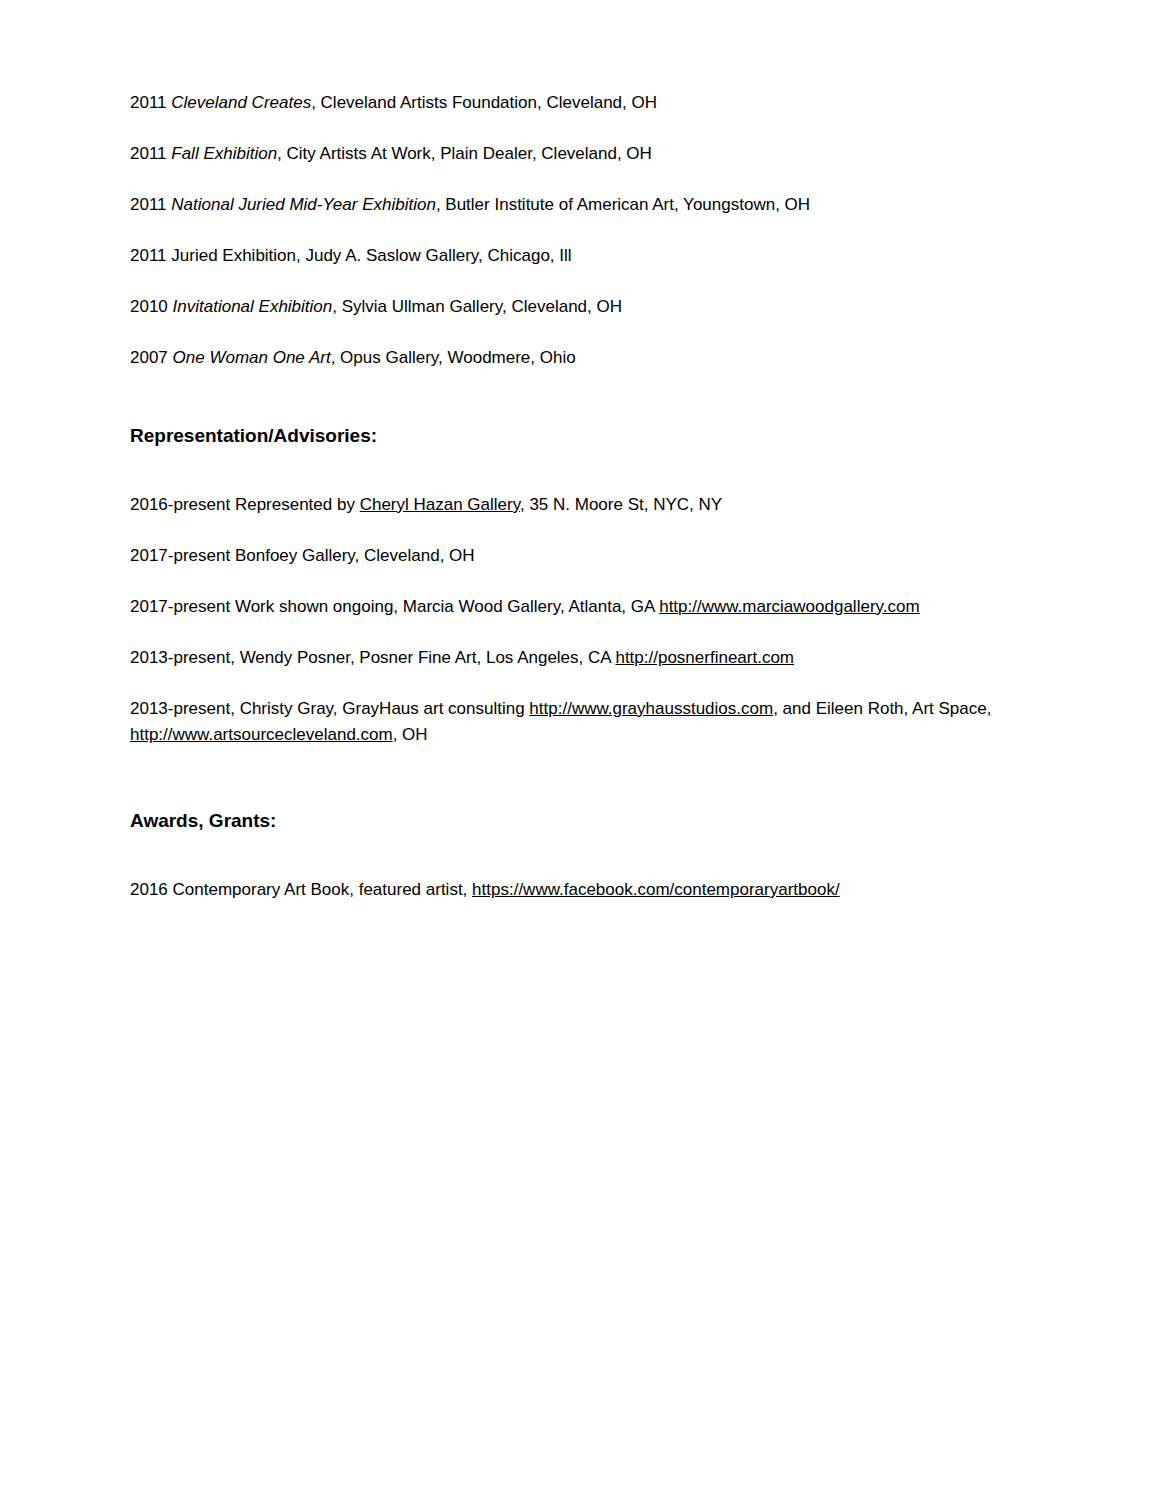2011 Cleveland Creates, Cleveland Artists Foundation, Cleveland, OH
2011 Fall Exhibition, City Artists At Work, Plain Dealer, Cleveland, OH
2011 National Juried Mid-Year Exhibition, Butler Institute of American Art, Youngstown, OH
2011 Juried Exhibition, Judy A. Saslow Gallery, Chicago, Ill
2010 Invitational Exhibition, Sylvia Ullman Gallery, Cleveland, OH
2007 One Woman One Art, Opus Gallery, Woodmere, Ohio
Representation/Advisories:
2016-present Represented by Cheryl Hazan Gallery, 35 N. Moore St, NYC, NY
2017-present Bonfoey Gallery, Cleveland, OH
2017-present Work shown ongoing, Marcia Wood Gallery, Atlanta, GA http://www.marciawoodgallery.com
2013-present, Wendy Posner, Posner Fine Art, Los Angeles, CA http://posnerfineart.com
2013-present, Christy Gray, GrayHaus art consulting http://www.grayhausstudios.com, and Eileen Roth, Art Space, http://www.artsourcecleveland.com, OH
Awards, Grants:
2016 Contemporary Art Book, featured artist, https://www.facebook.com/contemporaryartbook/